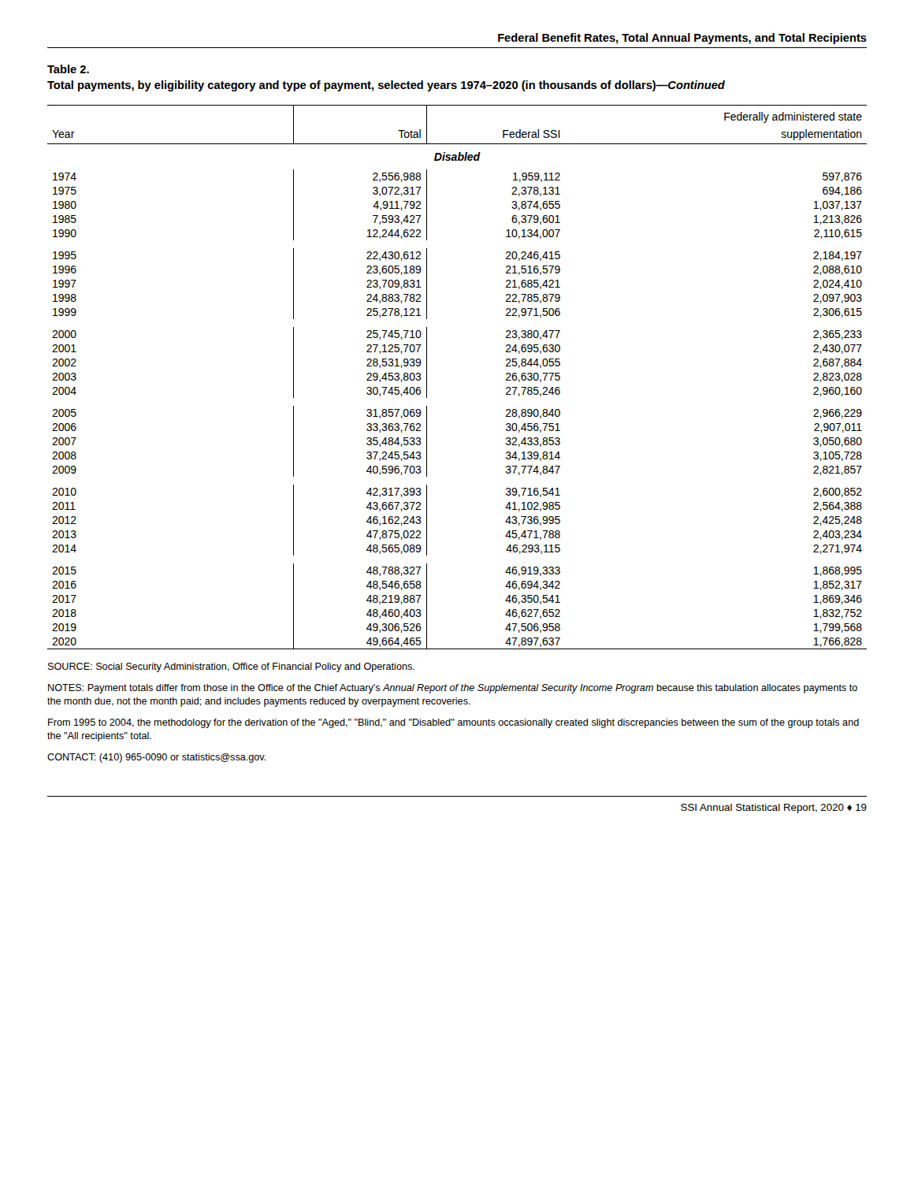Federal Benefit Rates, Total Annual Payments, and Total Recipients
Table 2.
Total payments, by eligibility category and type of payment, selected years 1974–2020 (in thousands of dollars)—Continued
| | | | Federally administered state |
| --- | --- | --- | --- |
| Year | Total | Federal SSI | supplementation |
| Disabled |
| 1974 | 2,556,988 | 1,959,112 | 597,876 |
| 1975 | 3,072,317 | 2,378,131 | 694,186 |
| 1980 | 4,911,792 | 3,874,655 | 1,037,137 |
| 1985 | 7,593,427 | 6,379,601 | 1,213,826 |
| 1990 | 12,244,622 | 10,134,007 | 2,110,615 |
| 1995 | 22,430,612 | 20,246,415 | 2,184,197 |
| 1996 | 23,605,189 | 21,516,579 | 2,088,610 |
| 1997 | 23,709,831 | 21,685,421 | 2,024,410 |
| 1998 | 24,883,782 | 22,785,879 | 2,097,903 |
| 1999 | 25,278,121 | 22,971,506 | 2,306,615 |
| 2000 | 25,745,710 | 23,380,477 | 2,365,233 |
| 2001 | 27,125,707 | 24,695,630 | 2,430,077 |
| 2002 | 28,531,939 | 25,844,055 | 2,687,884 |
| 2003 | 29,453,803 | 26,630,775 | 2,823,028 |
| 2004 | 30,745,406 | 27,785,246 | 2,960,160 |
| 2005 | 31,857,069 | 28,890,840 | 2,966,229 |
| 2006 | 33,363,762 | 30,456,751 | 2,907,011 |
| 2007 | 35,484,533 | 32,433,853 | 3,050,680 |
| 2008 | 37,245,543 | 34,139,814 | 3,105,728 |
| 2009 | 40,596,703 | 37,774,847 | 2,821,857 |
| 2010 | 42,317,393 | 39,716,541 | 2,600,852 |
| 2011 | 43,667,372 | 41,102,985 | 2,564,388 |
| 2012 | 46,162,243 | 43,736,995 | 2,425,248 |
| 2013 | 47,875,022 | 45,471,788 | 2,403,234 |
| 2014 | 48,565,089 | 46,293,115 | 2,271,974 |
| 2015 | 48,788,327 | 46,919,333 | 1,868,995 |
| 2016 | 48,546,658 | 46,694,342 | 1,852,317 |
| 2017 | 48,219,887 | 46,350,541 | 1,869,346 |
| 2018 | 48,460,403 | 46,627,652 | 1,832,752 |
| 2019 | 49,306,526 | 47,506,958 | 1,799,568 |
| 2020 | 49,664,465 | 47,897,637 | 1,766,828 |
SOURCE: Social Security Administration, Office of Financial Policy and Operations.
NOTES: Payment totals differ from those in the Office of the Chief Actuary's Annual Report of the Supplemental Security Income Program because this tabulation allocates payments to the month due, not the month paid; and includes payments reduced by overpayment recoveries.
From 1995 to 2004, the methodology for the derivation of the "Aged," "Blind," and "Disabled" amounts occasionally created slight discrepancies between the sum of the group totals and the "All recipients" total.
CONTACT: (410) 965-0090 or statistics@ssa.gov.
SSI Annual Statistical Report, 2020 ♦ 19